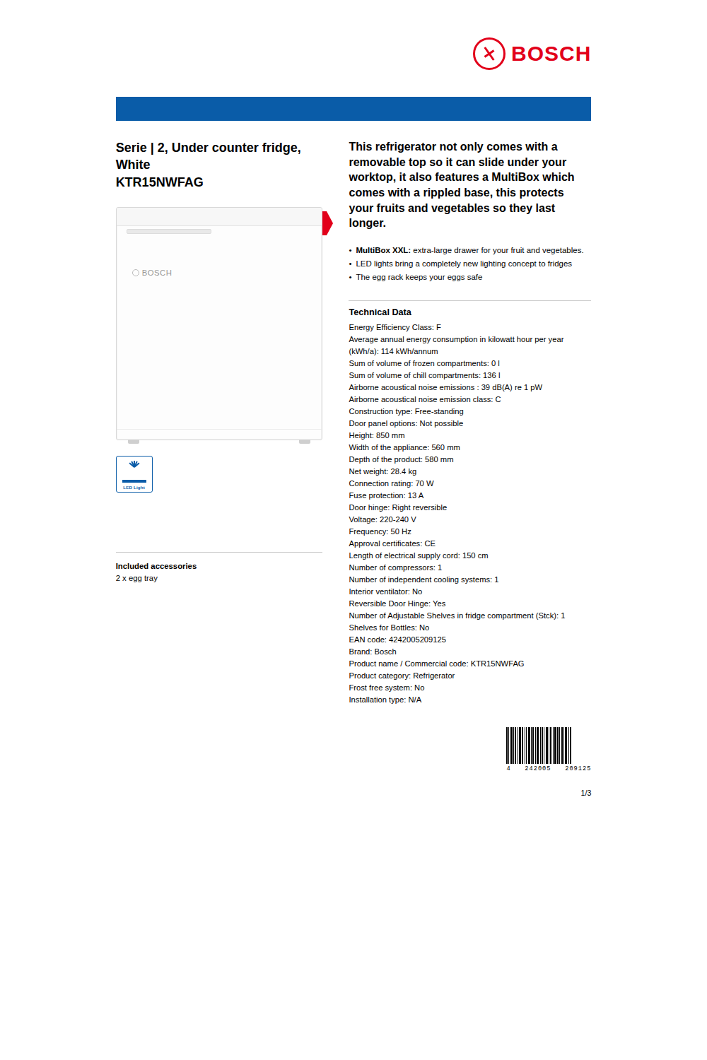BOSCH
Serie | 2, Under counter fridge, White
KTR15NWFAG
A ↕ G
F
BOSCH
LED Light
Included accessories
2 x egg tray
This refrigerator not only comes with a removable top so it can slide under your worktop, it also features a MultiBox which comes with a rippled base, this protects your fruits and vegetables so they last longer.
MultiBox XXL: extra-large drawer for your fruit and vegetables.
LED lights bring a completely new lighting concept to fridges
The egg rack keeps your eggs safe
Technical Data
Energy Efficiency Class: F
Average annual energy consumption in kilowatt hour per year (kWh/a): 114 kWh/annum
Sum of volume of frozen compartments: 0 l
Sum of volume of chill compartments: 136 l
Airborne acoustical noise emissions : 39 dB(A) re 1 pW
Airborne acoustical noise emission class: C
Construction type: Free-standing
Door panel options: Not possible
Height: 850 mm
Width of the appliance: 560 mm
Depth of the product: 580 mm
Net weight: 28.4 kg
Connection rating: 70 W
Fuse protection: 13 A
Door hinge: Right reversible
Voltage: 220-240 V
Frequency: 50 Hz
Approval certificates: CE
Length of electrical supply cord: 150 cm
Number of compressors: 1
Number of independent cooling systems: 1
Interior ventilator: No
Reversible Door Hinge: Yes
Number of Adjustable Shelves in fridge compartment (Stck): 1
Shelves for Bottles: No
EAN code: 4242005209125
Brand: Bosch
Product name / Commercial code: KTR15NWFAG
Product category: Refrigerator
Frost free system: No
Installation type: N/A
4242005209125
1/3